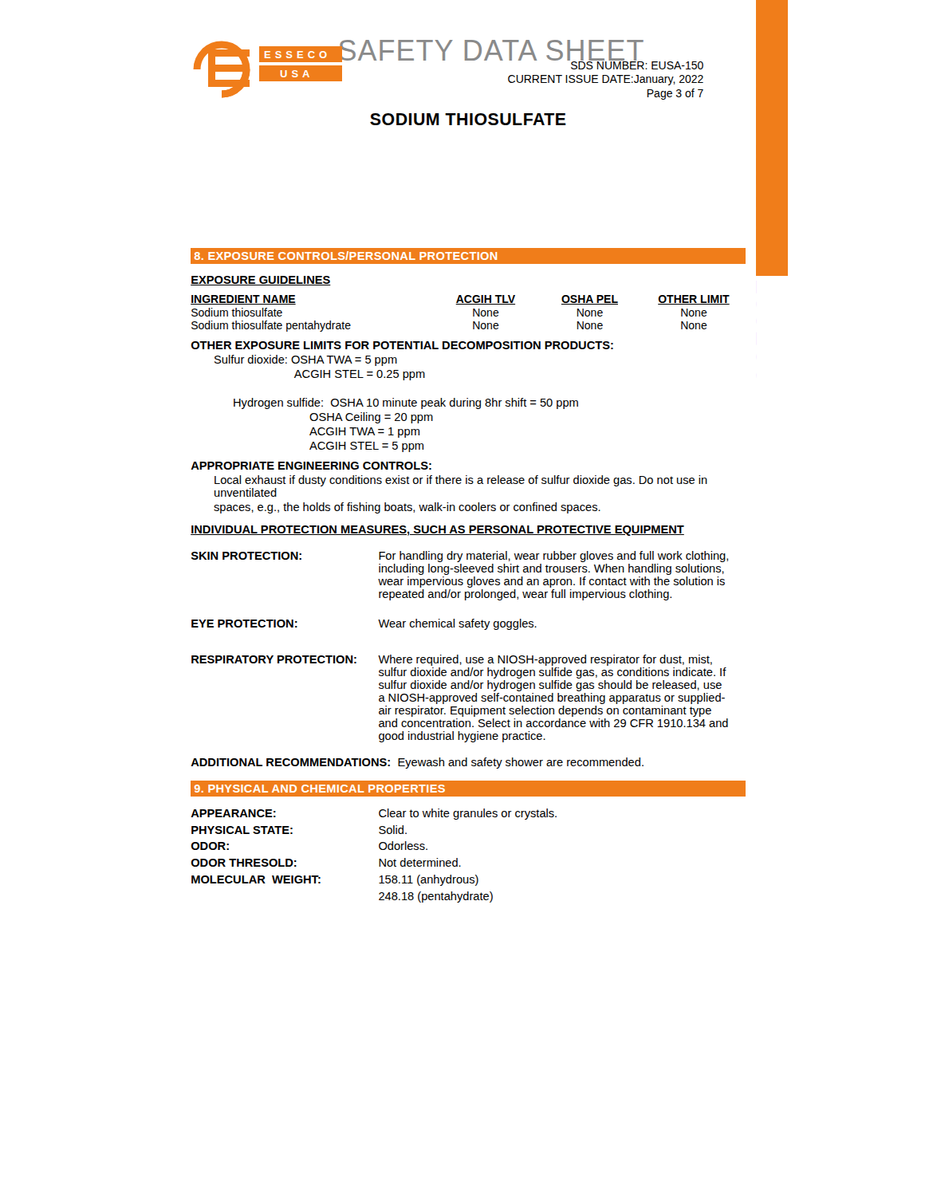ESSECO ESSECO ESSECO
ESSECO
ESSECO USA
SAFETY DATA SHEET
SDS NUMBER: EUSA-150
CURRENT ISSUE DATE:January, 2022
Page 3 of 7
SODIUM THIOSULFATE
8. EXPOSURE CONTROLS/PERSONAL PROTECTION
EXPOSURE GUIDELINES
| INGREDIENT NAME | ACGIH TLV | OSHA PEL | OTHER LIMIT |
| --- | --- | --- | --- |
| Sodium thiosulfate | None | None | None |
| Sodium thiosulfate pentahydrate | None | None | None |
OTHER EXPOSURE LIMITS FOR POTENTIAL DECOMPOSITION PRODUCTS:
Sulfur dioxide: OSHA TWA = 5 ppm
ACGIH STEL = 0.25 ppm
Hydrogen sulfide: OSHA 10 minute peak during 8hr shift = 50 ppm
OSHA Ceiling = 20 ppm
ACGIH TWA = 1 ppm
ACGIH STEL = 5 ppm
APPROPRIATE ENGINEERING CONTROLS:
Local exhaust if dusty conditions exist or if there is a release of sulfur dioxide gas. Do not use in unventilated
spaces, e.g., the holds of fishing boats, walk-in coolers or confined spaces.
INDIVIDUAL PROTECTION MEASURES, SUCH AS PERSONAL PROTECTIVE EQUIPMENT
SKIN PROTECTION:
For handling dry material, wear rubber gloves and full work clothing, including long-sleeved shirt and trousers. When handling solutions, wear impervious gloves and an apron. If contact with the solution is repeated and/or prolonged, wear full impervious clothing.
EYE PROTECTION:
Wear chemical safety goggles.
RESPIRATORY PROTECTION:
Where required, use a NIOSH-approved respirator for dust, mist, sulfur dioxide and/or hydrogen sulfide gas, as conditions indicate. If sulfur dioxide and/or hydrogen sulfide gas should be released, use a NIOSH-approved self-contained breathing apparatus or supplied-air respirator. Equipment selection depends on contaminant type and concentration. Select in accordance with 29 CFR 1910.134 and good industrial hygiene practice.
ADDITIONAL RECOMMENDATIONS: Eyewash and safety shower are recommended.
9. PHYSICAL AND CHEMICAL PROPERTIES
APPEARANCE:
PHYSICAL STATE:
ODOR:
ODOR THRESOLD:
MOLECULAR WEIGHT:
Clear to white granules or crystals.
Solid.
Odorless.
Not determined.
158.11 (anhydrous)
248.18 (pentahydrate)